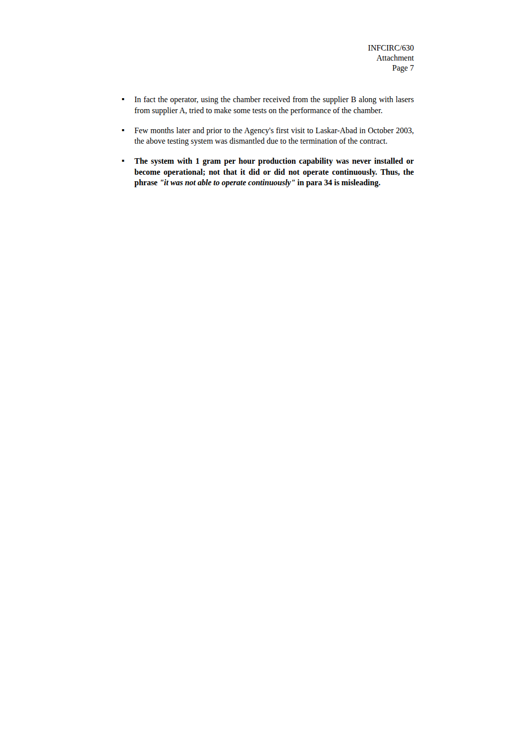INFCIRC/630
Attachment
Page 7
In fact the operator, using the chamber received from the supplier B along with lasers from supplier A, tried to make some tests on the performance of the chamber.
Few months later and prior to the Agency's first visit to Laskar-Abad in October 2003, the above testing system was dismantled due to the termination of the contract.
The system with 1 gram per hour production capability was never installed or become operational; not that it did or did not operate continuously. Thus, the phrase "it was not able to operate continuously" in para 34 is misleading.